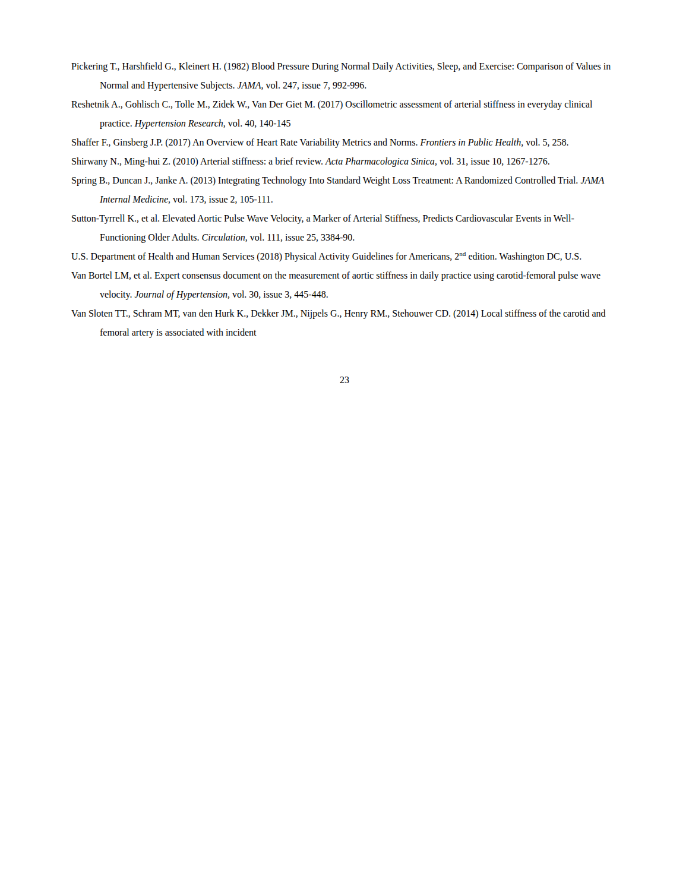Pickering T., Harshfield G., Kleinert H. (1982) Blood Pressure During Normal Daily Activities, Sleep, and Exercise: Comparison of Values in Normal and Hypertensive Subjects. JAMA, vol. 247, issue 7, 992-996.
Reshetnik A., Gohlisch C., Tolle M., Zidek W., Van Der Giet M. (2017) Oscillometric assessment of arterial stiffness in everyday clinical practice. Hypertension Research, vol. 40, 140-145
Shaffer F., Ginsberg J.P. (2017) An Overview of Heart Rate Variability Metrics and Norms. Frontiers in Public Health, vol. 5, 258.
Shirwany N., Ming-hui Z. (2010) Arterial stiffness: a brief review. Acta Pharmacologica Sinica, vol. 31, issue 10, 1267-1276.
Spring B., Duncan J., Janke A. (2013) Integrating Technology Into Standard Weight Loss Treatment: A Randomized Controlled Trial. JAMA Internal Medicine, vol. 173, issue 2, 105-111.
Sutton-Tyrrell K., et al. Elevated Aortic Pulse Wave Velocity, a Marker of Arterial Stiffness, Predicts Cardiovascular Events in Well-Functioning Older Adults. Circulation, vol. 111, issue 25, 3384-90.
U.S. Department of Health and Human Services (2018) Physical Activity Guidelines for Americans, 2nd edition. Washington DC, U.S.
Van Bortel LM, et al. Expert consensus document on the measurement of aortic stiffness in daily practice using carotid-femoral pulse wave velocity. Journal of Hypertension, vol. 30, issue 3, 445-448.
Van Sloten TT., Schram MT, van den Hurk K., Dekker JM., Nijpels G., Henry RM., Stehouwer CD. (2014) Local stiffness of the carotid and femoral artery is associated with incident
23